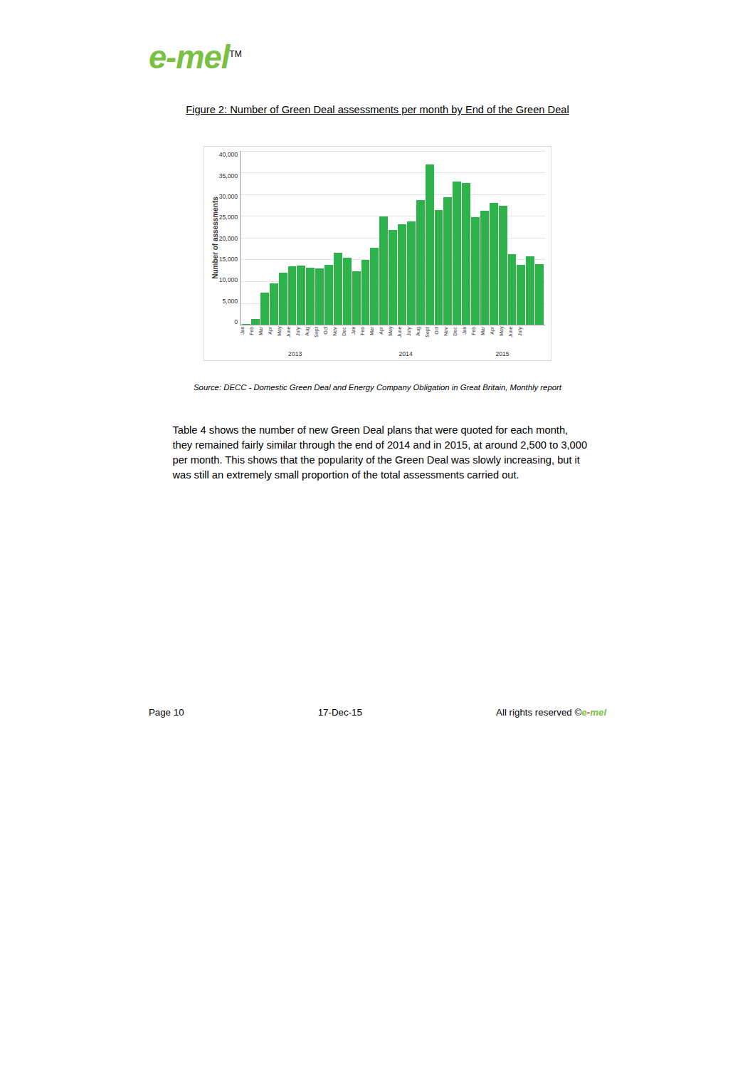e-melTM
Figure 2: Number of Green Deal assessments per month by End of the Green Deal
Number of assessments
40,000 35,000 30,000 25,000 20,000 15,000 10,000 5,000 0
Jan Feb Mar Apr May June July Aug Sept Oct Nov Dec Jan Feb Mar Apr May June July Aug Sept Oct Nov Dec Jan Feb Mar Apr May June July
2013
2014
2015
Source: DECC - Domestic Green Deal and Energy Company Obligation in Great Britain, Monthly report
Table 4 shows the number of new Green Deal plans that were quoted for each month, they remained fairly similar through the end of 2014 and in 2015, at around 2,500 to 3,000 per month. This shows that the popularity of the Green Deal was slowly increasing, but it was still an extremely small proportion of the total assessments carried out.
Page 10
17-Dec-15
All rights reserved ©e-mel